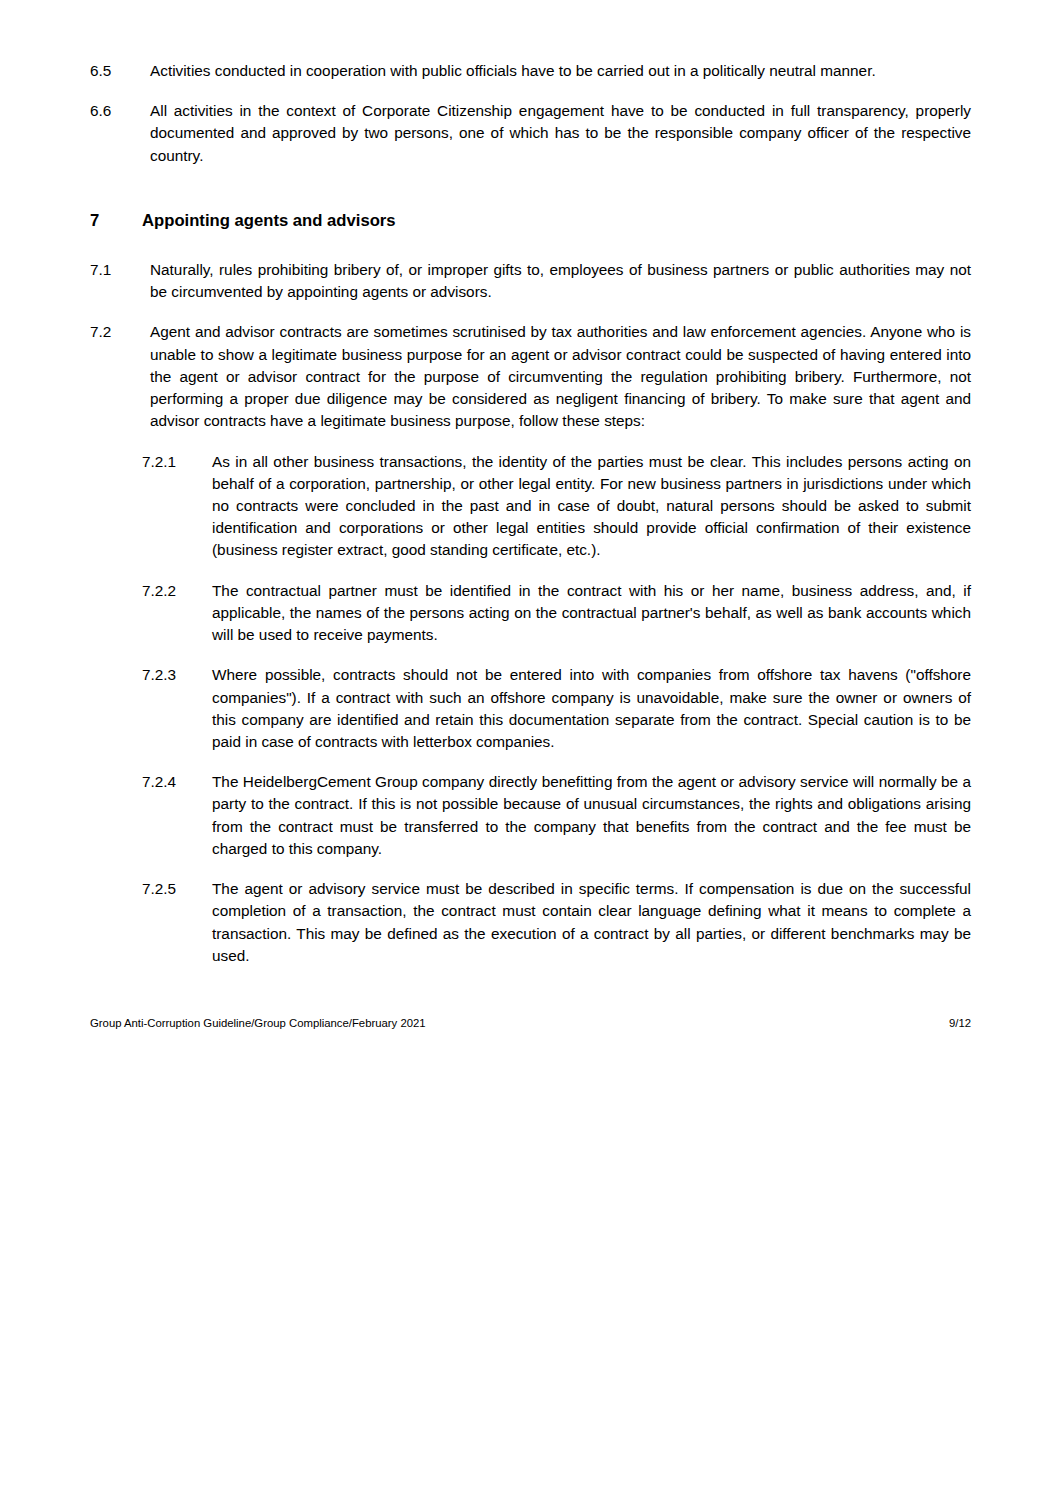6.5
Activities conducted in cooperation with public officials have to be carried out in a politically neutral manner.
6.6
All activities in the context of Corporate Citizenship engagement have to be conducted in full transparency, properly documented and approved by two persons, one of which has to be the responsible company officer of the respective country.
7 Appointing agents and advisors
7.1
Naturally, rules prohibiting bribery of, or improper gifts to, employees of business partners or public authorities may not be circumvented by appointing agents or advisors.
7.2
Agent and advisor contracts are sometimes scrutinised by tax authorities and law enforcement agencies. Anyone who is unable to show a legitimate business purpose for an agent or advisor contract could be suspected of having entered into the agent or advisor contract for the purpose of circumventing the regulation prohibiting bribery. Furthermore, not performing a proper due diligence may be considered as negligent financing of bribery. To make sure that agent and advisor contracts have a legitimate business purpose, follow these steps:
7.2.1
As in all other business transactions, the identity of the parties must be clear. This includes persons acting on behalf of a corporation, partnership, or other legal entity. For new business partners in jurisdictions under which no contracts were concluded in the past and in case of doubt, natural persons should be asked to submit identification and corporations or other legal entities should provide official confirmation of their existence (business register extract, good standing certificate, etc.).
7.2.2
The contractual partner must be identified in the contract with his or her name, business address, and, if applicable, the names of the persons acting on the contractual partner's behalf, as well as bank accounts which will be used to receive payments.
7.2.3
Where possible, contracts should not be entered into with companies from offshore tax havens ("offshore companies"). If a contract with such an offshore company is unavoidable, make sure the owner or owners of this company are identified and retain this documentation separate from the contract. Special caution is to be paid in case of contracts with letterbox companies.
7.2.4
The HeidelbergCement Group company directly benefitting from the agent or advisory service will normally be a party to the contract. If this is not possible because of unusual circumstances, the rights and obligations arising from the contract must be transferred to the company that benefits from the contract and the fee must be charged to this company.
7.2.5
The agent or advisory service must be described in specific terms. If compensation is due on the successful completion of a transaction, the contract must contain clear language defining what it means to complete a transaction. This may be defined as the execution of a contract by all parties, or different benchmarks may be used.
Group Anti-Corruption Guideline/Group Compliance/February 2021 9/12